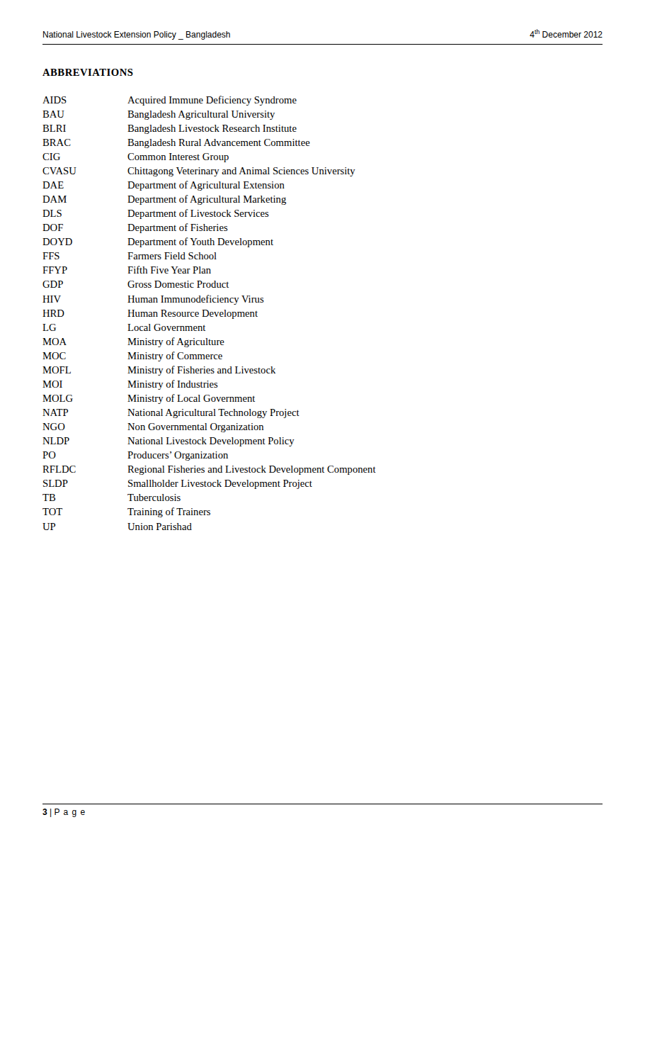National Livestock Extension Policy _ Bangladesh
4th December 2012
ABBREVIATIONS
| AIDS | Acquired Immune Deficiency Syndrome |
| BAU | Bangladesh Agricultural University |
| BLRI | Bangladesh Livestock Research Institute |
| BRAC | Bangladesh Rural Advancement Committee |
| CIG | Common Interest Group |
| CVASU | Chittagong Veterinary and Animal Sciences University |
| DAE | Department of Agricultural Extension |
| DAM | Department of Agricultural Marketing |
| DLS | Department of Livestock Services |
| DOF | Department of Fisheries |
| DOYD | Department of Youth Development |
| FFS | Farmers Field School |
| FFYP | Fifth Five Year Plan |
| GDP | Gross Domestic Product |
| HIV | Human Immunodeficiency Virus |
| HRD | Human Resource Development |
| LG | Local Government |
| MOA | Ministry of Agriculture |
| MOC | Ministry of Commerce |
| MOFL | Ministry of Fisheries and Livestock |
| MOI | Ministry of Industries |
| MOLG | Ministry of Local Government |
| NATP | National Agricultural Technology Project |
| NGO | Non Governmental Organization |
| NLDP | National Livestock Development Policy |
| PO | Producers’ Organization |
| RFLDC | Regional Fisheries and Livestock Development Component |
| SLDP | Smallholder Livestock Development Project |
| TB | Tuberculosis |
| TOT | Training of Trainers |
| UP | Union Parishad |
3 | P a g e